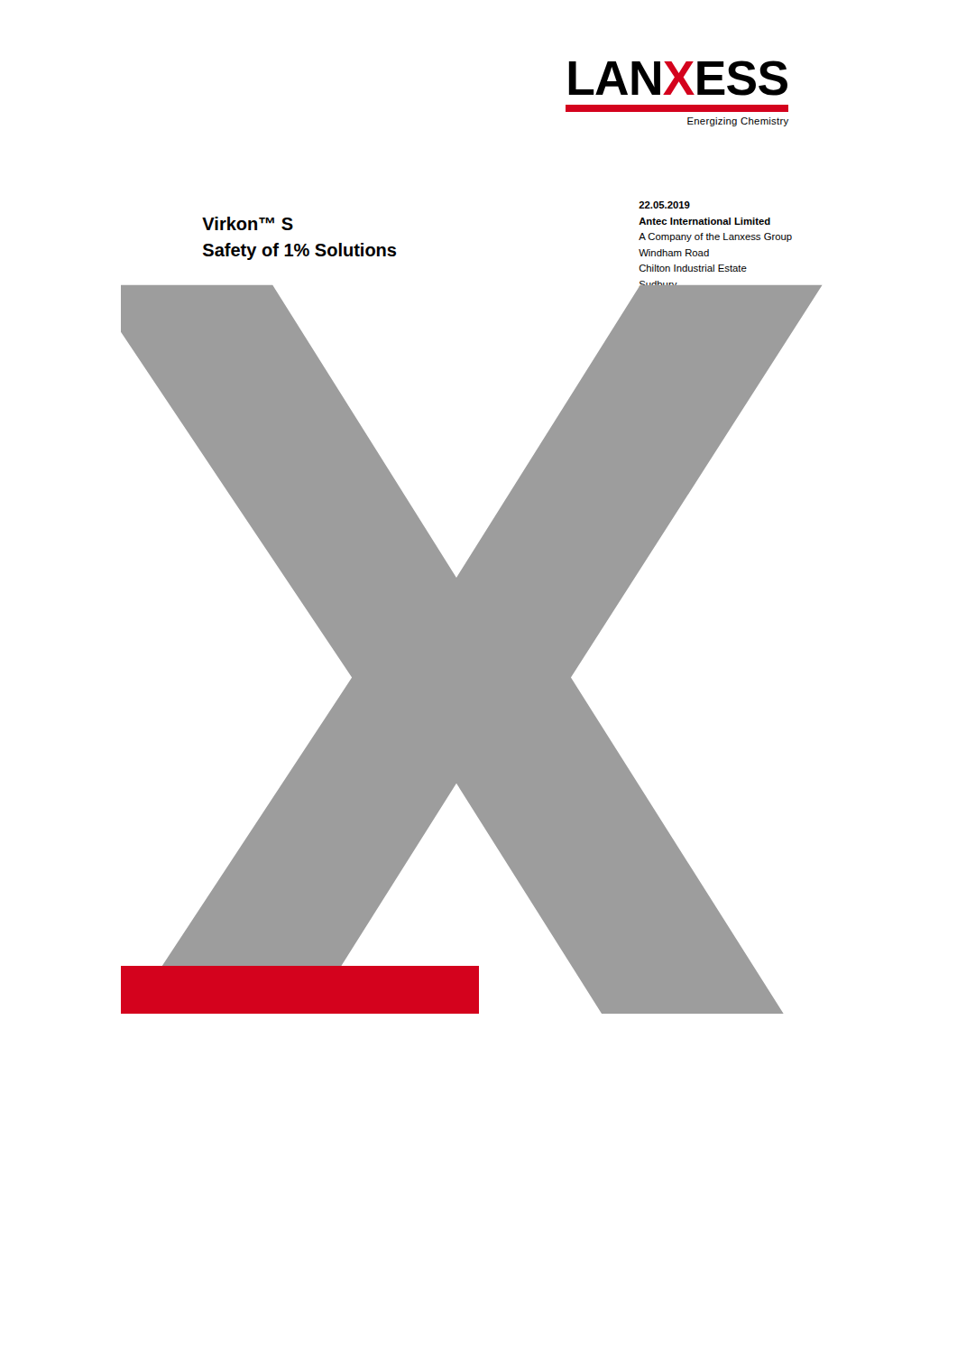LANXESS
Energizing Chemistry
Virkon™ S
Safety of 1% Solutions
22.05.2019
Antec International Limited
A Company of the Lanxess Group
Windham Road
Chilton Industrial Estate
Sudbury
Suffolk
CO8 5BX
United Kingdom
Page 1 of 8
X